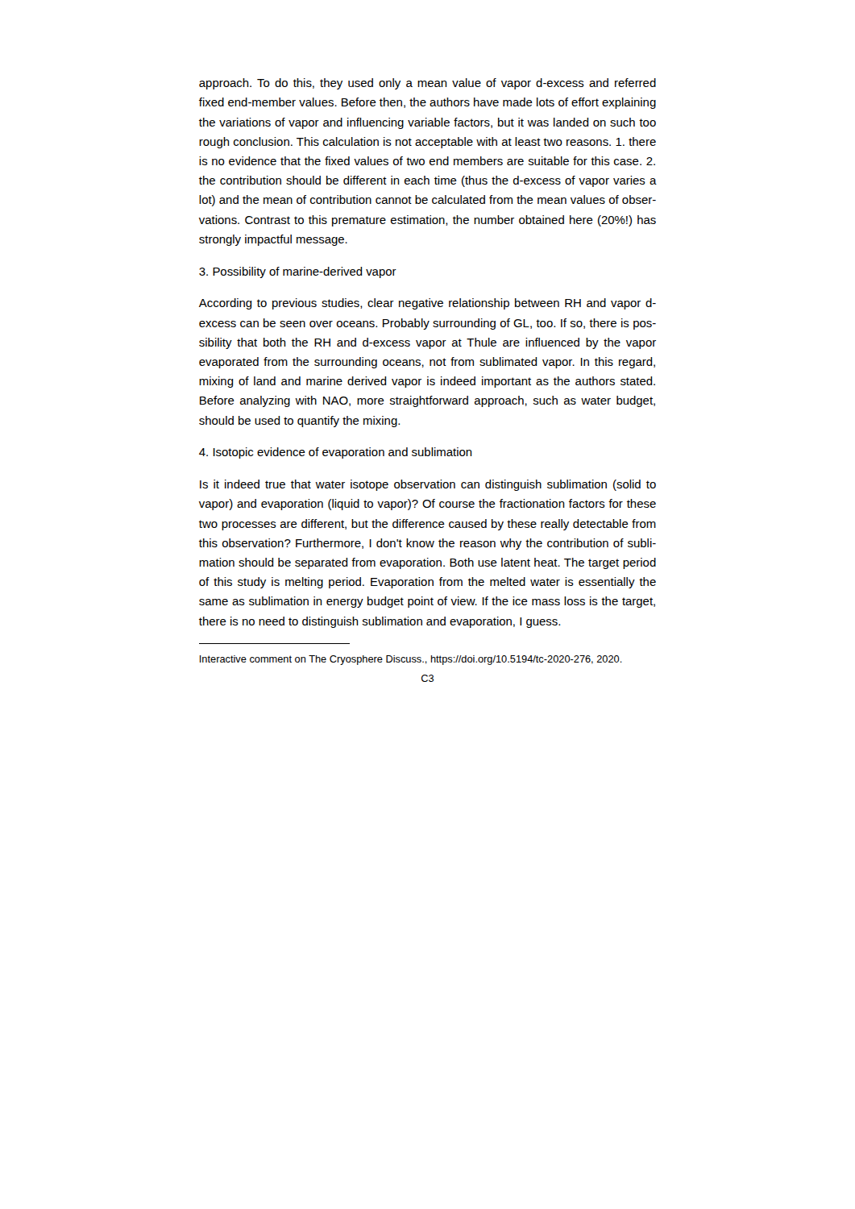approach. To do this, they used only a mean value of vapor d-excess and referred fixed end-member values. Before then, the authors have made lots of effort explaining the variations of vapor and influencing variable factors, but it was landed on such too rough conclusion. This calculation is not acceptable with at least two reasons. 1. there is no evidence that the fixed values of two end members are suitable for this case. 2. the contribution should be different in each time (thus the d-excess of vapor varies a lot) and the mean of contribution cannot be calculated from the mean values of observations. Contrast to this premature estimation, the number obtained here (20%!) has strongly impactful message.
3. Possibility of marine-derived vapor
According to previous studies, clear negative relationship between RH and vapor d-excess can be seen over oceans. Probably surrounding of GL, too. If so, there is possibility that both the RH and d-excess vapor at Thule are influenced by the vapor evaporated from the surrounding oceans, not from sublimated vapor. In this regard, mixing of land and marine derived vapor is indeed important as the authors stated. Before analyzing with NAO, more straightforward approach, such as water budget, should be used to quantify the mixing.
4. Isotopic evidence of evaporation and sublimation
Is it indeed true that water isotope observation can distinguish sublimation (solid to vapor) and evaporation (liquid to vapor)? Of course the fractionation factors for these two processes are different, but the difference caused by these really detectable from this observation? Furthermore, I don't know the reason why the contribution of sublimation should be separated from evaporation. Both use latent heat. The target period of this study is melting period. Evaporation from the melted water is essentially the same as sublimation in energy budget point of view. If the ice mass loss is the target, there is no need to distinguish sublimation and evaporation, I guess.
Interactive comment on The Cryosphere Discuss., https://doi.org/10.5194/tc-2020-276, 2020.
C3